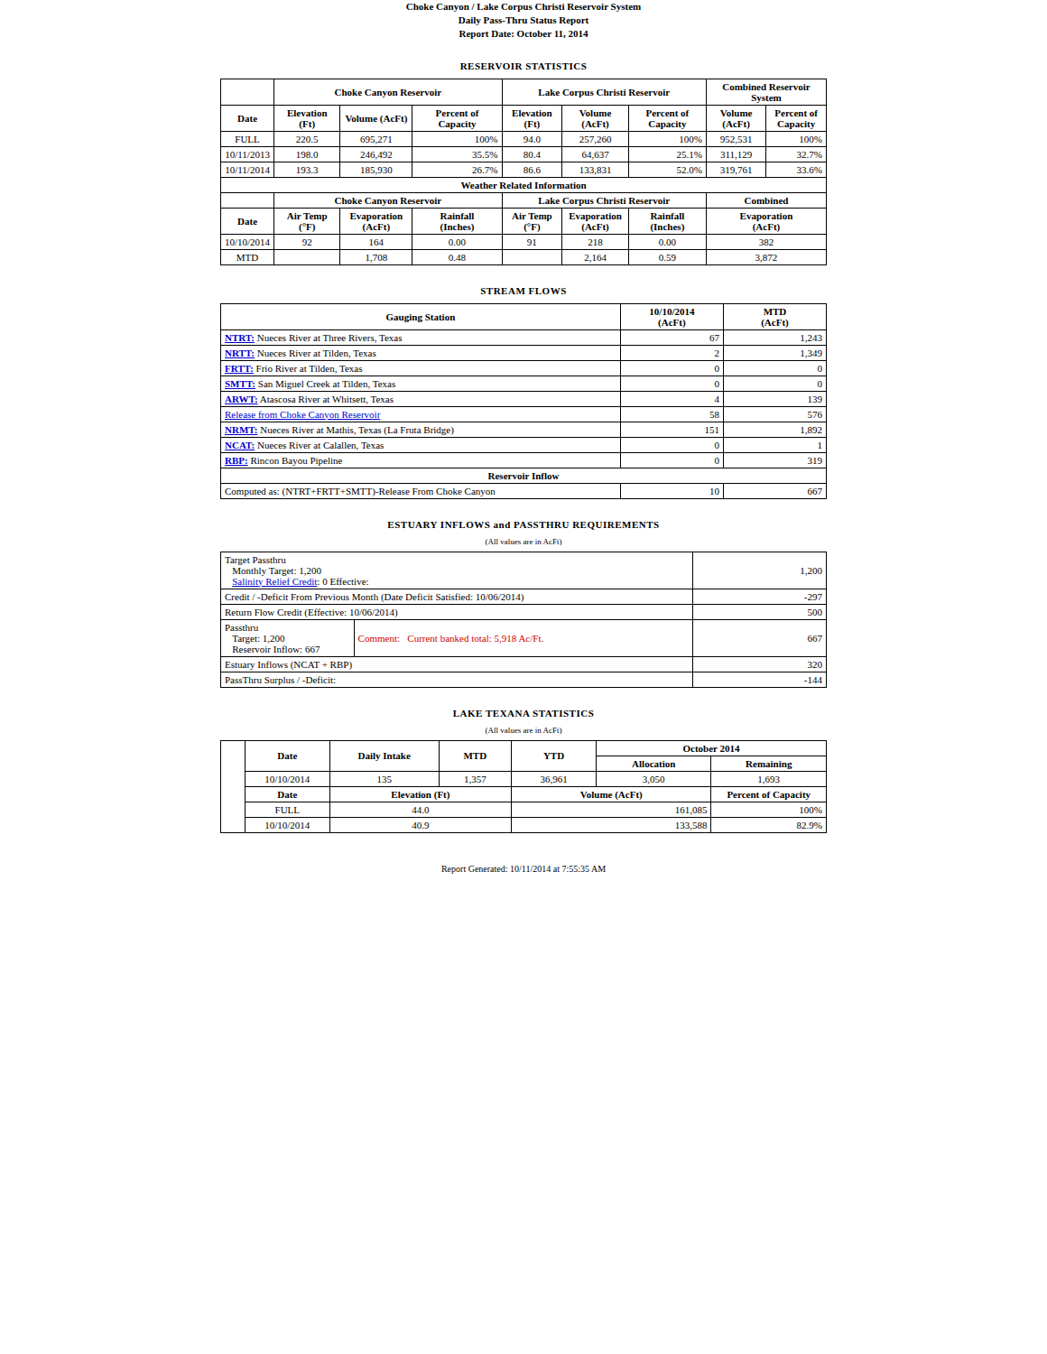Choke Canyon / Lake Corpus Christi Reservoir System
Daily Pass-Thru Status Report
Report Date: October 11, 2014
RESERVOIR STATISTICS
| | Choke Canyon Reservoir | Lake Corpus Christi Reservoir | Combined Reservoir System |
| --- | --- | --- | --- |
| Date | Elevation (Ft) | Volume (AcFt) | Percent of Capacity | Elevation (Ft) | Volume (AcFt) | Percent of Capacity | Volume (AcFt) | Percent of Capacity |
| FULL | 220.5 | 695,271 | 100% | 94.0 | 257,260 | 100% | 952,531 | 100% |
| 10/11/2013 | 198.0 | 246,492 | 35.5% | 80.4 | 64,637 | 25.1% | 311,129 | 32.7% |
| 10/11/2014 | 193.3 | 185,930 | 26.7% | 86.6 | 133,831 | 52.0% | 319,761 | 33.6% |
| Weather Related Information |
| | Choke Canyon Reservoir | Lake Corpus Christi Reservoir | Combined |
| Date | Air Temp (°F) | Evaporation (AcFt) | Rainfall (Inches) | Air Temp (°F) | Evaporation (AcFt) | Rainfall (Inches) | Evaporation (AcFt) |
| 10/10/2014 | 92 | 164 | 0.00 | 91 | 218 | 0.00 | 382 |
| MTD | | 1,708 | 0.48 | | 2,164 | 0.59 | 3,872 |
STREAM FLOWS
| Gauging Station | 10/10/2014 (AcFt) | MTD (AcFt) |
| --- | --- | --- |
| NTRT: Nueces River at Three Rivers, Texas | 67 | 1,243 |
| NRTT: Nueces River at Tilden, Texas | 2 | 1,349 |
| FRTT: Frio River at Tilden, Texas | 0 | 0 |
| SMTT: San Miguel Creek at Tilden, Texas | 0 | 0 |
| ARWT: Atascosa River at Whitsett, Texas | 4 | 139 |
| Release from Choke Canyon Reservoir | 58 | 576 |
| NRMT: Nueces River at Mathis, Texas (La Fruta Bridge) | 151 | 1,892 |
| NCAT: Nueces River at Calallen, Texas | 0 | 1 |
| RBP: Rincon Bayou Pipeline | 0 | 319 |
| Reservoir Inflow |
| Computed as: (NTRT+FRTT+SMTT)-Release From Choke Canyon | 10 | 667 |
ESTUARY INFLOWS and PASSTHRU REQUIREMENTS
(All values are in AcFt)
| Target Passthru Monthly Target: 1,200 Salinity Relief Credit : 0 Effective: | 1,200 |
| Credit / -Deficit From Previous Month (Date Deficit Satisfied: 10/06/2014) | -297 |
| Return Flow Credit (Effective: 10/06/2014) | 500 |
| Passthru Target: 1,200 Reservoir Inflow: 667 | Comment: Current banked total: 5,918 Ac/Ft. | 667 |
| Estuary Inflows (NCAT + RBP) | 320 |
| PassThru Surplus / -Deficit: | -144 |
LAKE TEXANA STATISTICS
(All values are in AcFt)
| | Date | Daily Intake | MTD | YTD | October 2014 |
| --- | --- | --- | --- | --- | --- |
| | Allocation | Remaining |
| | 10/10/2014 | 135 | 1,357 | 36,961 | 3,050 | 1,693 |
| | Date | Elevation (Ft) | Volume (AcFt) | Percent of Capacity |
| | FULL | 44.0 | 161,085 | 100% |
| | 10/10/2014 | 40.9 | 133,588 | 82.9% |
Report Generated: 10/11/2014 at 7:55:35 AM